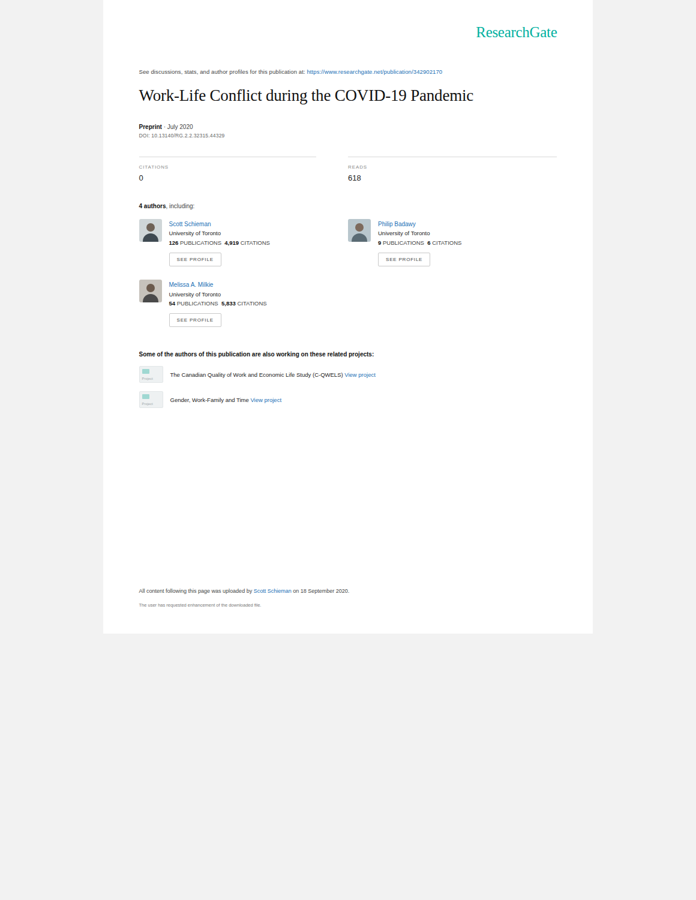ResearchGate
See discussions, stats, and author profiles for this publication at: https://www.researchgate.net/publication/342902170
Work-Life Conflict during the COVID-19 Pandemic
Preprint · July 2020
DOI: 10.13140/RG.2.2.32315.44329
Citations
0
Reads
618
4 authors, including:
Scott Schieman University of Toronto 126 PUBLICATIONS 4,919 CITATIONS See Profile
Philip Badawy University of Toronto 9 PUBLICATIONS 6 CITATIONS See Profile
Melissa A. Milkie University of Toronto 54 PUBLICATIONS 5,833 CITATIONS See Profile
Some of the authors of this publication are also working on these related projects:
Project
The Canadian Quality of Work and Economic Life Study (C-QWELS) View project
Project
Gender, Work-Family and Time View project
All content following this page was uploaded by Scott Schieman on 18 September 2020.
The user has requested enhancement of the downloaded file.